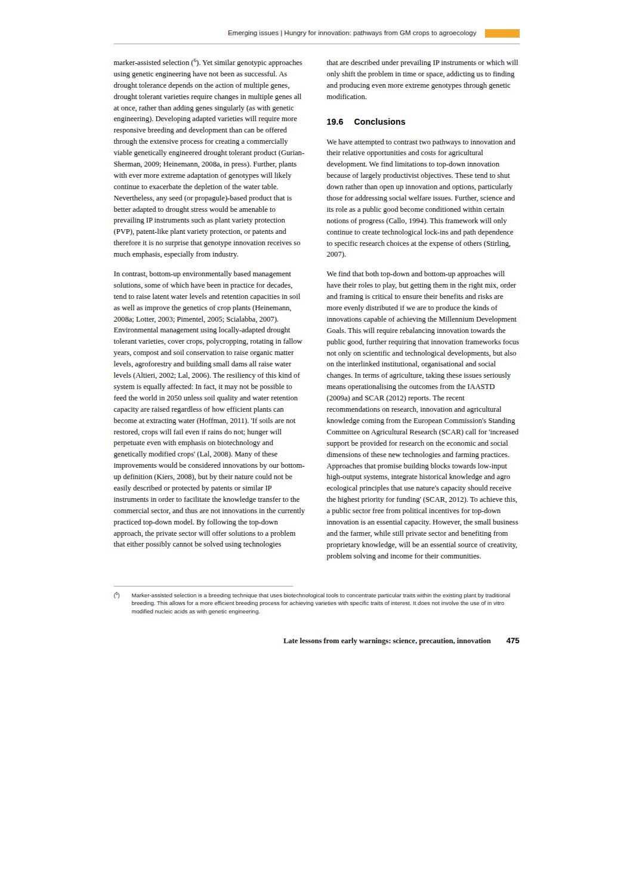Emerging issues | Hungry for innovation: pathways from GM crops to agroecology
marker-assisted selection (6). Yet similar genotypic approaches using genetic engineering have not been as successful. As drought tolerance depends on the action of multiple genes, drought tolerant varieties require changes in multiple genes all at once, rather than adding genes singularly (as with genetic engineering). Developing adapted varieties will require more responsive breeding and development than can be offered through the extensive process for creating a commercially viable genetically engineered drought tolerant product (Gurian-Sherman, 2009; Heinemann, 2008a, in press). Further, plants with ever more extreme adaptation of genotypes will likely continue to exacerbate the depletion of the water table. Nevertheless, any seed (or propagule)-based product that is better adapted to drought stress would be amenable to prevailing IP instruments such as plant variety protection (PVP), patent-like plant variety protection, or patents and therefore it is no surprise that genotype innovation receives so much emphasis, especially from industry.
In contrast, bottom-up environmentally based management solutions, some of which have been in practice for decades, tend to raise latent water levels and retention capacities in soil as well as improve the genetics of crop plants (Heinemann, 2008a; Lotter, 2003; Pimentel, 2005; Scialabba, 2007). Environmental management using locally-adapted drought tolerant varieties, cover crops, polycropping, rotating in fallow years, compost and soil conservation to raise organic matter levels, agroforestry and building small dams all raise water levels (Altieri, 2002; Lal, 2006). The resiliency of this kind of system is equally affected: In fact, it may not be possible to feed the world in 2050 unless soil quality and water retention capacity are raised regardless of how efficient plants can become at extracting water (Hoffman, 2011). 'If soils are not restored, crops will fail even if rains do not; hunger will perpetuate even with emphasis on biotechnology and genetically modified crops' (Lal, 2008). Many of these improvements would be considered innovations by our bottom-up definition (Kiers, 2008), but by their nature could not be easily described or protected by patents or similar IP instruments in order to facilitate the knowledge transfer to the commercial sector, and thus are not innovations in the currently practiced top-down model. By following the top-down approach, the private sector will offer solutions to a problem that either possibly cannot be solved using technologies
that are described under prevailing IP instruments or which will only shift the problem in time or space, addicting us to finding and producing even more extreme genotypes through genetic modification.
19.6 Conclusions
We have attempted to contrast two pathways to innovation and their relative opportunities and costs for agricultural development. We find limitations to top-down innovation because of largely productivist objectives. These tend to shut down rather than open up innovation and options, particularly those for addressing social welfare issues. Further, science and its role as a public good become conditioned within certain notions of progress (Callo, 1994). This framework will only continue to create technological lock-ins and path dependence to specific research choices at the expense of others (Stirling, 2007).
We find that both top-down and bottom-up approaches will have their roles to play, but getting them in the right mix, order and framing is critical to ensure their benefits and risks are more evenly distributed if we are to produce the kinds of innovations capable of achieving the Millennium Development Goals. This will require rebalancing innovation towards the public good, further requiring that innovation frameworks focus not only on scientific and technological developments, but also on the interlinked institutional, organisational and social changes. In terms of agriculture, taking these issues seriously means operationalising the outcomes from the IAASTD (2009a) and SCAR (2012) reports. The recent recommendations on research, innovation and agricultural knowledge coming from the European Commission's Standing Committee on Agricultural Research (SCAR) call for 'increased support be provided for research on the economic and social dimensions of these new technologies and farming practices. Approaches that promise building blocks towards low-input high-output systems, integrate historical knowledge and agro ecological principles that use nature's capacity should receive the highest priority for funding' (SCAR, 2012). To achieve this, a public sector free from political incentives for top-down innovation is an essential capacity. However, the small business and the farmer, while still private sector and benefiting from proprietary knowledge, will be an essential source of creativity, problem solving and income for their communities.
(6)
Marker-assisted selection is a breeding technique that uses biotechnological tools to concentrate particular traits within the existing plant by traditional breeding. This allows for a more efficient breeding process for achieving varieties with specific traits of interest. It does not involve the use of in vitro modified nucleic acids as with genetic engineering.
Late lessons from early warnings: science, precaution, innovation
475